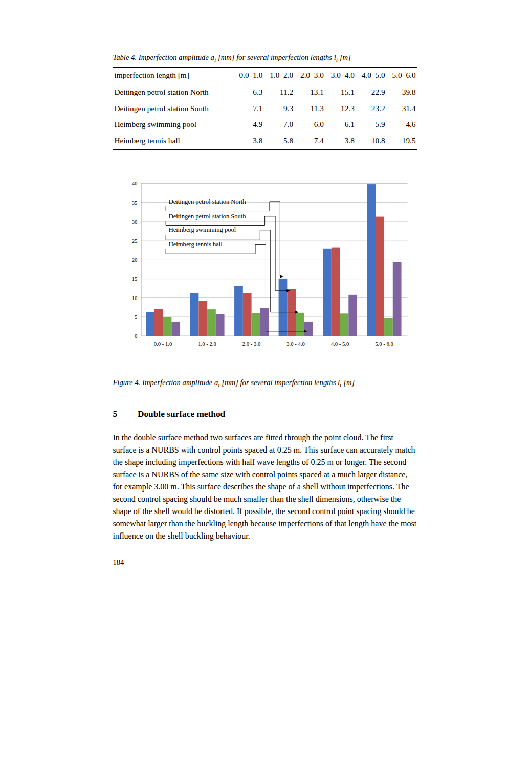Table 4. Imperfection amplitude ai [mm] for several imperfection lengths li [m]
| imperfection length [m] | 0.0–1.0 | 1.0–2.0 | 2.0–3.0 | 3.0–4.0 | 4.0–5.0 | 5.0–6.0 |
| --- | --- | --- | --- | --- | --- | --- |
| Deitingen petrol station North | 6.3 | 11.2 | 13.1 | 15.1 | 22.9 | 39.8 |
| Deitingen petrol station South | 7.1 | 9.3 | 11.3 | 12.3 | 23.2 | 31.4 |
| Heimberg swimming pool | 4.9 | 7.0 | 6.0 | 6.1 | 5.9 | 4.6 |
| Heimberg tennis hall | 3.8 | 5.8 | 7.4 | 3.8 | 10.8 | 19.5 |
40 35 30 25 20 15 10 5 0 0.0 - 1.0 1.0 - 2.0 2.0 - 3.0 3.0 - 4.0 4.0 - 5.0 5.0 - 6.0 Deitingen petrol station North Deitingen petrol station South Heimberg swimming pool Heimberg tennis hall
Figure 4. Imperfection amplitude ai [mm] for several imperfection lengths li [m]
5 Double surface method
In the double surface method two surfaces are fitted through the point cloud. The first surface is a NURBS with control points spaced at 0.25 m. This surface can accurately match the shape including imperfections with half wave lengths of 0.25 m or longer. The second surface is a NURBS of the same size with control points spaced at a much larger distance, for example 3.00 m. This surface describes the shape of a shell without imperfections. The second control spacing should be much smaller than the shell dimensions, otherwise the shape of the shell would be distorted. If possible, the second control point spacing should be somewhat larger than the buckling length because imperfections of that length have the most influence on the shell buckling behaviour.
184